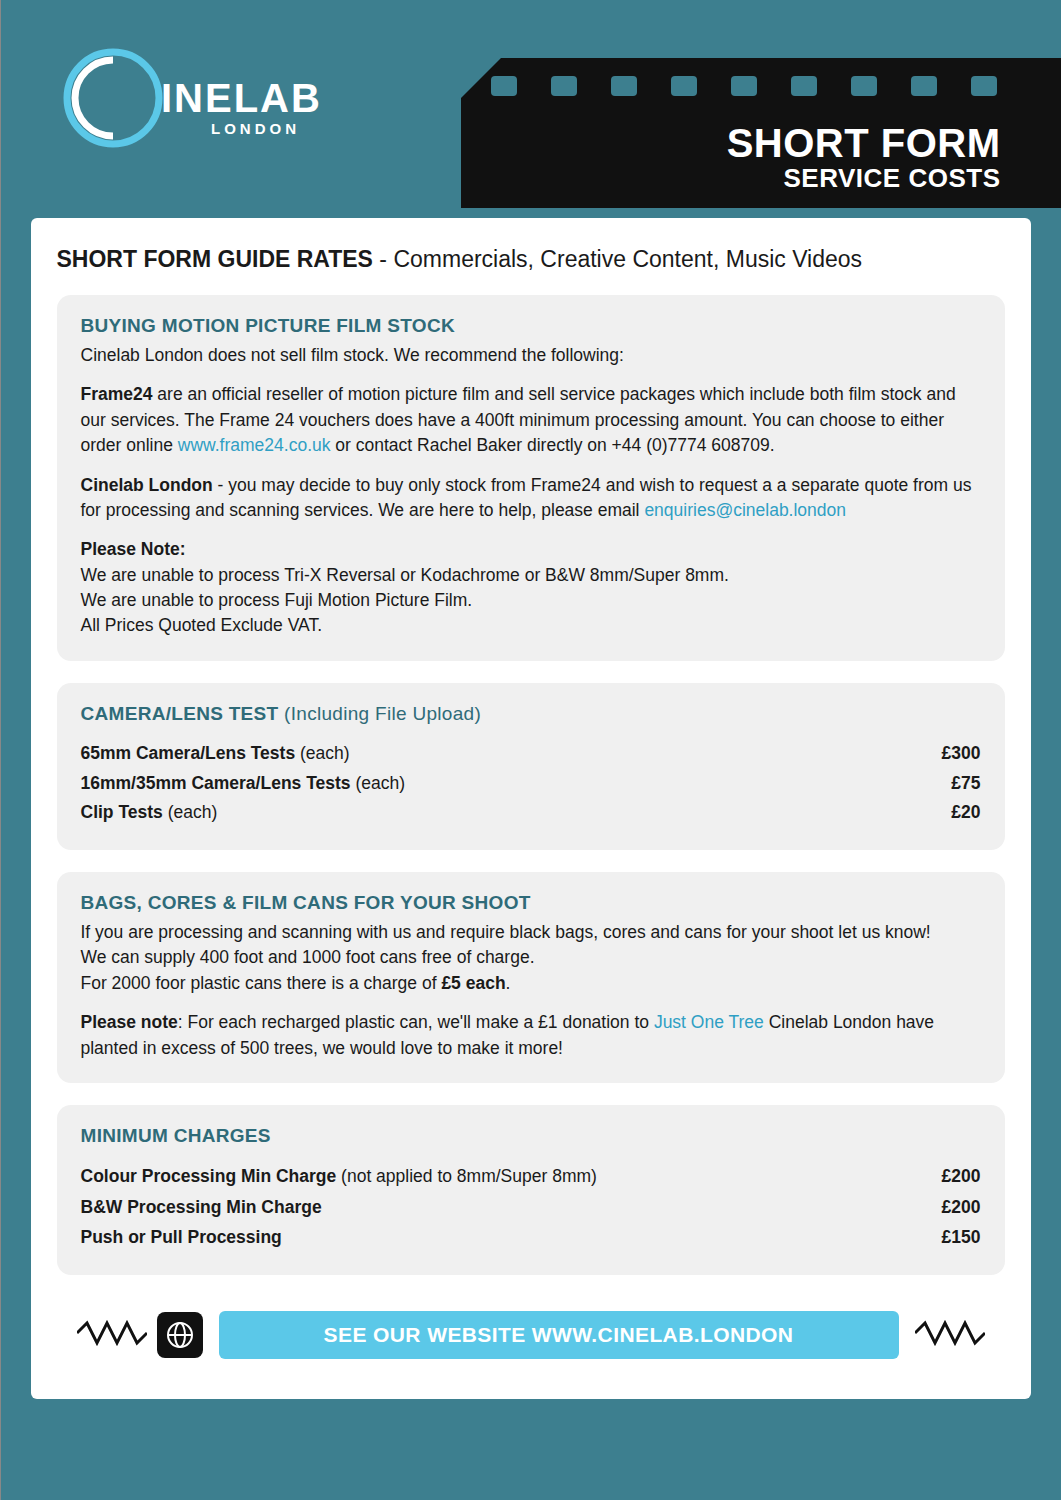INELAB LONDON
SHORT FORM
SERVICE COSTS
SHORT FORM GUIDE RATES - Commercials, Creative Content, Music Videos
BUYING MOTION PICTURE FILM STOCK
Cinelab London does not sell film stock. We recommend the following:
Frame24 are an official reseller of motion picture film and sell service packages which include both film stock and our services. The Frame 24 vouchers does have a 400ft minimum processing amount. You can choose to either order online www.frame24.co.uk or contact Rachel Baker directly on +44 (0)7774 608709.
Cinelab London - you may decide to buy only stock from Frame24 and wish to request a a separate quote from us for processing and scanning services. We are here to help, please email enquiries@cinelab.london
Please Note:
We are unable to process Tri-X Reversal or Kodachrome or B&W 8mm/Super 8mm.
We are unable to process Fuji Motion Picture Film.
All Prices Quoted Exclude VAT.
CAMERA/LENS TEST (Including File Upload)
65mm Camera/Lens Tests (each)£300
16mm/35mm Camera/Lens Tests (each)£75
Clip Tests (each)£20
BAGS, CORES & FILM CANS FOR YOUR SHOOT
If you are processing and scanning with us and require black bags, cores and cans for your shoot let us know!
We can supply 400 foot and 1000 foot cans free of charge.
For 2000 foor plastic cans there is a charge of £5 each.
Please note: For each recharged plastic can, we'll make a £1 donation to Just One Tree Cinelab London have planted in excess of 500 trees, we would love to make it more!
MINIMUM CHARGES
Colour Processing Min Charge (not applied to 8mm/Super 8mm)£200
B&W Processing Min Charge£200
Push or Pull Processing£150
SEE OUR WEBSITE WWW.CINELAB.LONDON